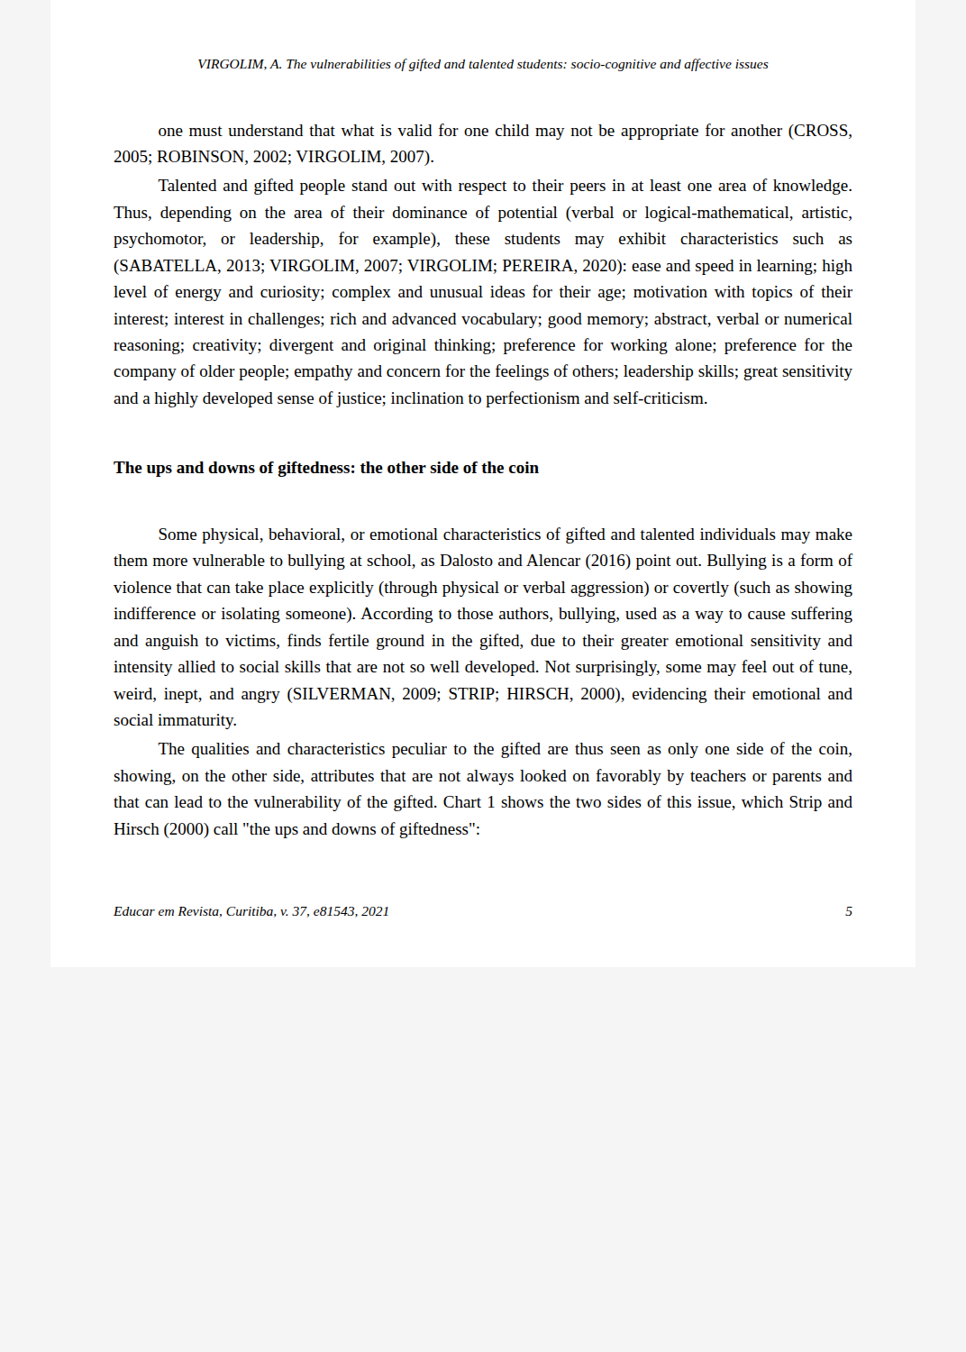VIRGOLIM, A. The vulnerabilities of gifted and talented students: socio-cognitive and affective issues
one must understand that what is valid for one child may not be appropriate for another (CROSS, 2005; ROBINSON, 2002; VIRGOLIM, 2007).
Talented and gifted people stand out with respect to their peers in at least one area of knowledge. Thus, depending on the area of their dominance of potential (verbal or logical-mathematical, artistic, psychomotor, or leadership, for example), these students may exhibit characteristics such as (SABATELLA, 2013; VIRGOLIM, 2007; VIRGOLIM; PEREIRA, 2020): ease and speed in learning; high level of energy and curiosity; complex and unusual ideas for their age; motivation with topics of their interest; interest in challenges; rich and advanced vocabulary; good memory; abstract, verbal or numerical reasoning; creativity; divergent and original thinking; preference for working alone; preference for the company of older people; empathy and concern for the feelings of others; leadership skills; great sensitivity and a highly developed sense of justice; inclination to perfectionism and self-criticism.
The ups and downs of giftedness: the other side of the coin
Some physical, behavioral, or emotional characteristics of gifted and talented individuals may make them more vulnerable to bullying at school, as Dalosto and Alencar (2016) point out. Bullying is a form of violence that can take place explicitly (through physical or verbal aggression) or covertly (such as showing indifference or isolating someone). According to those authors, bullying, used as a way to cause suffering and anguish to victims, finds fertile ground in the gifted, due to their greater emotional sensitivity and intensity allied to social skills that are not so well developed. Not surprisingly, some may feel out of tune, weird, inept, and angry (SILVERMAN, 2009; STRIP; HIRSCH, 2000), evidencing their emotional and social immaturity.
The qualities and characteristics peculiar to the gifted are thus seen as only one side of the coin, showing, on the other side, attributes that are not always looked on favorably by teachers or parents and that can lead to the vulnerability of the gifted. Chart 1 shows the two sides of this issue, which Strip and Hirsch (2000) call "the ups and downs of giftedness":
Educar em Revista, Curitiba, v. 37, e81543, 2021 5